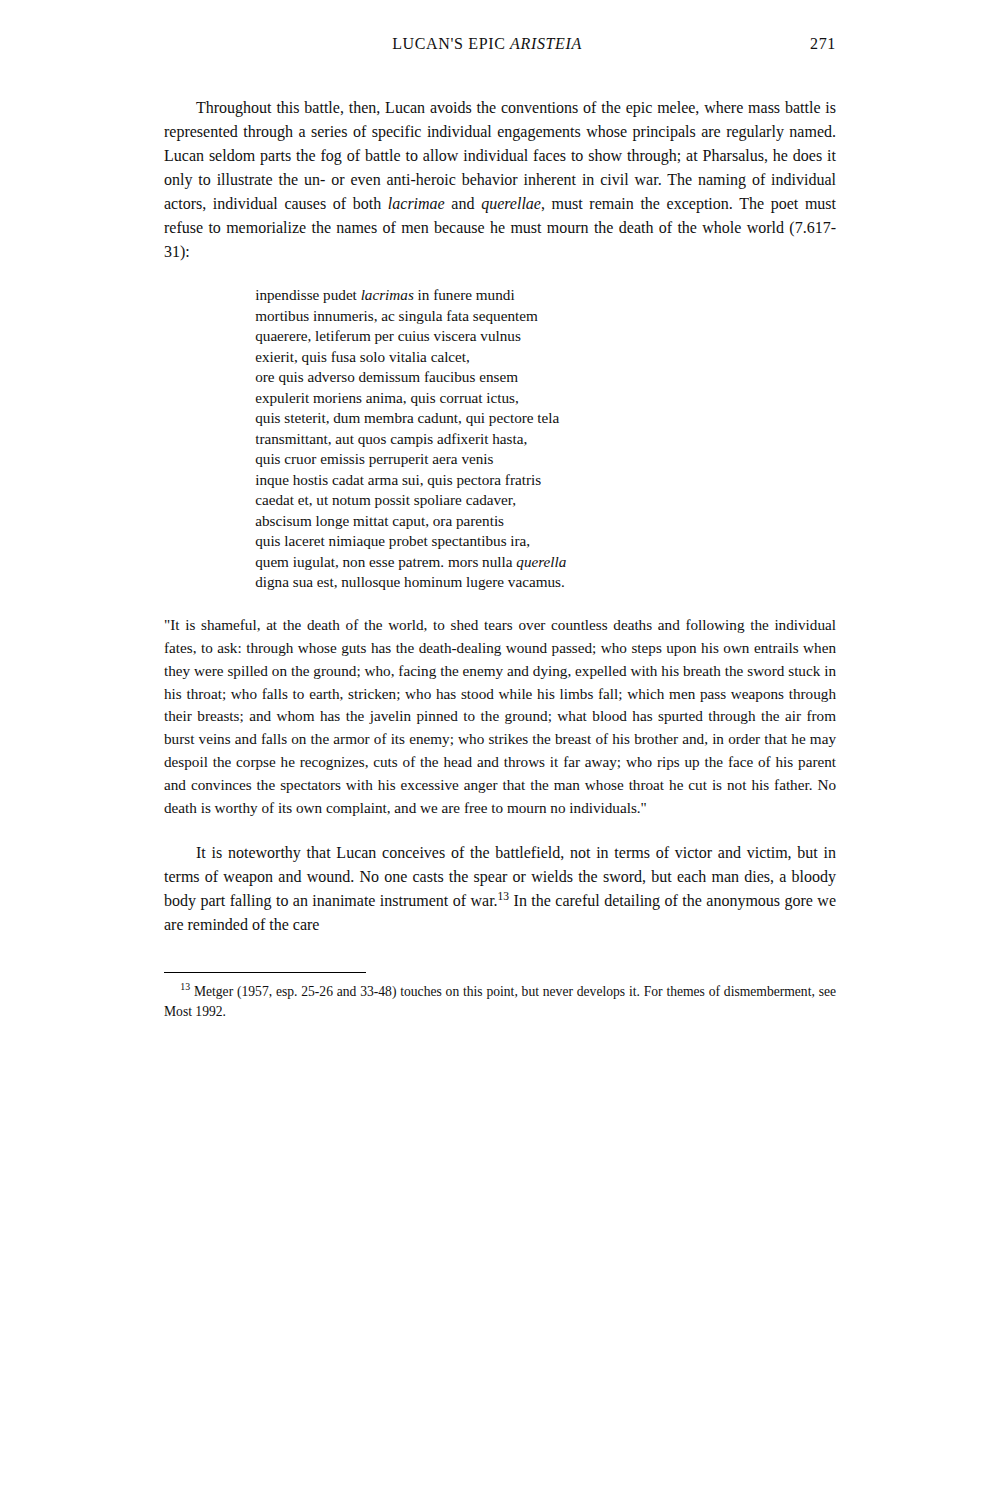LUCAN'S EPIC ARISTEIA 271
Throughout this battle, then, Lucan avoids the conventions of the epic melee, where mass battle is represented through a series of specific individual engagements whose principals are regularly named. Lucan seldom parts the fog of battle to allow individual faces to show through; at Pharsalus, he does it only to illustrate the un- or even anti-heroic behavior inherent in civil war. The naming of individual actors, individual causes of both lacrimae and querellae, must remain the exception. The poet must refuse to memorialize the names of men because he must mourn the death of the whole world (7.617-31):
inpendisse pudet lacrimas in funere mundi
mortibus innumeris, ac singula fata sequentem
quaerere, letiferum per cuius viscera vulnus
exierit, quis fusa solo vitalia calcet,
ore quis adverso demissum faucibus ensem
expulerit moriens anima, quis corruat ictus,
quis steterit, dum membra cadunt, qui pectore tela
transmittant, aut quos campis adfixerit hasta,
quis cruor emissis perruperit aera venis
inque hostis cadat arma sui, quis pectora fratris
caedat et, ut notum possit spoliare cadaver,
abscisum longe mittat caput, ora parentis
quis laceret nimiaque probet spectantibus ira,
quem iugulat, non esse patrem. mors nulla querella
digna sua est, nullosque hominum lugere vacamus.
"It is shameful, at the death of the world, to shed tears over countless deaths and following the individual fates, to ask: through whose guts has the death-dealing wound passed; who steps upon his own entrails when they were spilled on the ground; who, facing the enemy and dying, expelled with his breath the sword stuck in his throat; who falls to earth, stricken; who has stood while his limbs fall; which men pass weapons through their breasts; and whom has the javelin pinned to the ground; what blood has spurted through the air from burst veins and falls on the armor of its enemy; who strikes the breast of his brother and, in order that he may despoil the corpse he recognizes, cuts of the head and throws it far away; who rips up the face of his parent and convinces the spectators with his excessive anger that the man whose throat he cut is not his father. No death is worthy of its own complaint, and we are free to mourn no individuals."
It is noteworthy that Lucan conceives of the battlefield, not in terms of victor and victim, but in terms of weapon and wound. No one casts the spear or wields the sword, but each man dies, a bloody body part falling to an inanimate instrument of war.13 In the careful detailing of the anonymous gore we are reminded of the care
13 Metger (1957, esp. 25-26 and 33-48) touches on this point, but never develops it. For themes of dismemberment, see Most 1992.